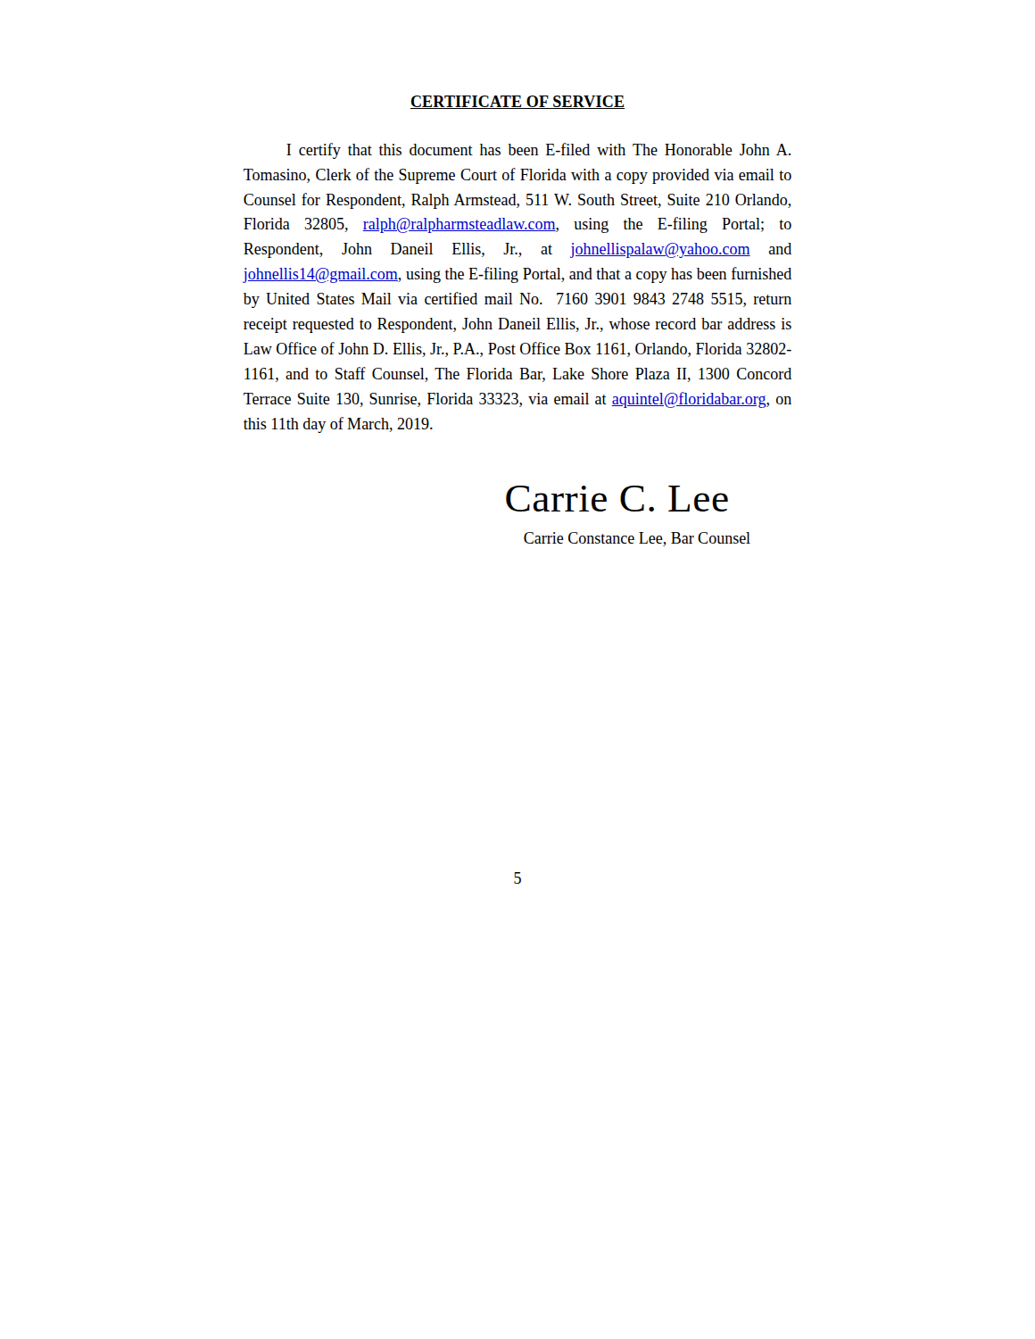CERTIFICATE OF SERVICE
I certify that this document has been E-filed with The Honorable John A. Tomasino, Clerk of the Supreme Court of Florida with a copy provided via email to Counsel for Respondent, Ralph Armstead, 511 W. South Street, Suite 210 Orlando, Florida 32805, ralph@ralpharmsteadlaw.com, using the E-filing Portal; to Respondent, John Daneil Ellis, Jr., at johnellispalaw@yahoo.com and johnellis14@gmail.com, using the E-filing Portal, and that a copy has been furnished by United States Mail via certified mail No. 7160 3901 9843 2748 5515, return receipt requested to Respondent, John Daneil Ellis, Jr., whose record bar address is Law Office of John D. Ellis, Jr., P.A., Post Office Box 1161, Orlando, Florida 32802-1161, and to Staff Counsel, The Florida Bar, Lake Shore Plaza II, 1300 Concord Terrace Suite 130, Sunrise, Florida 33323, via email at aquintel@floridabar.org, on this 11th day of March, 2019.
Carrie C. Lee
Carrie Constance Lee, Bar Counsel
5